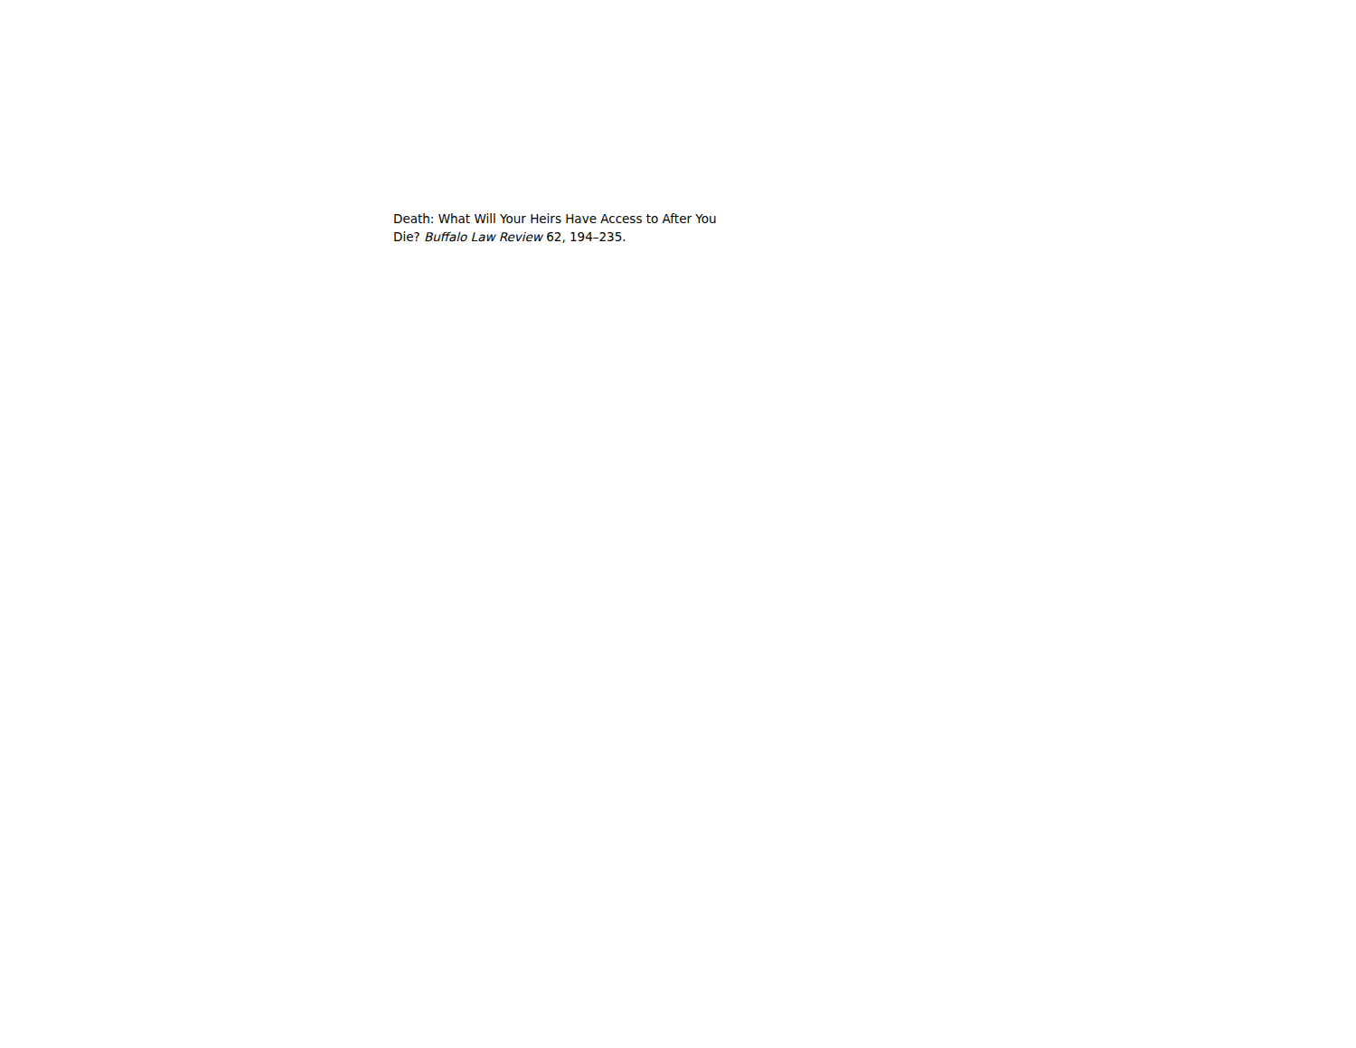Death: What Will Your Heirs Have Access to After You Die? Buffalo Law Review 62, 194–235.